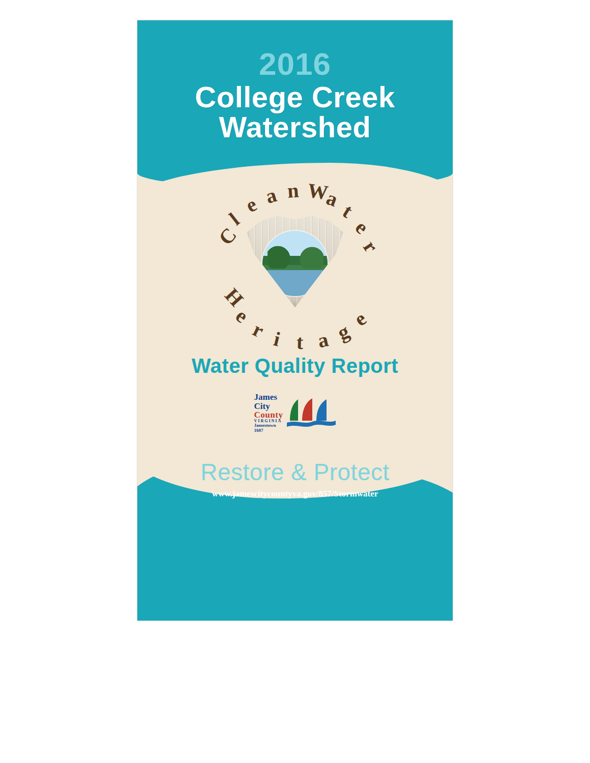2016
College Creek
Watershed
C l e a n W a t e r H e r i t a g e
Water Quality Report
James
City County VIRGINIA Jamestown
1607
Restore & Protect
www.jamescitycountyva.gov/857/Stormwater